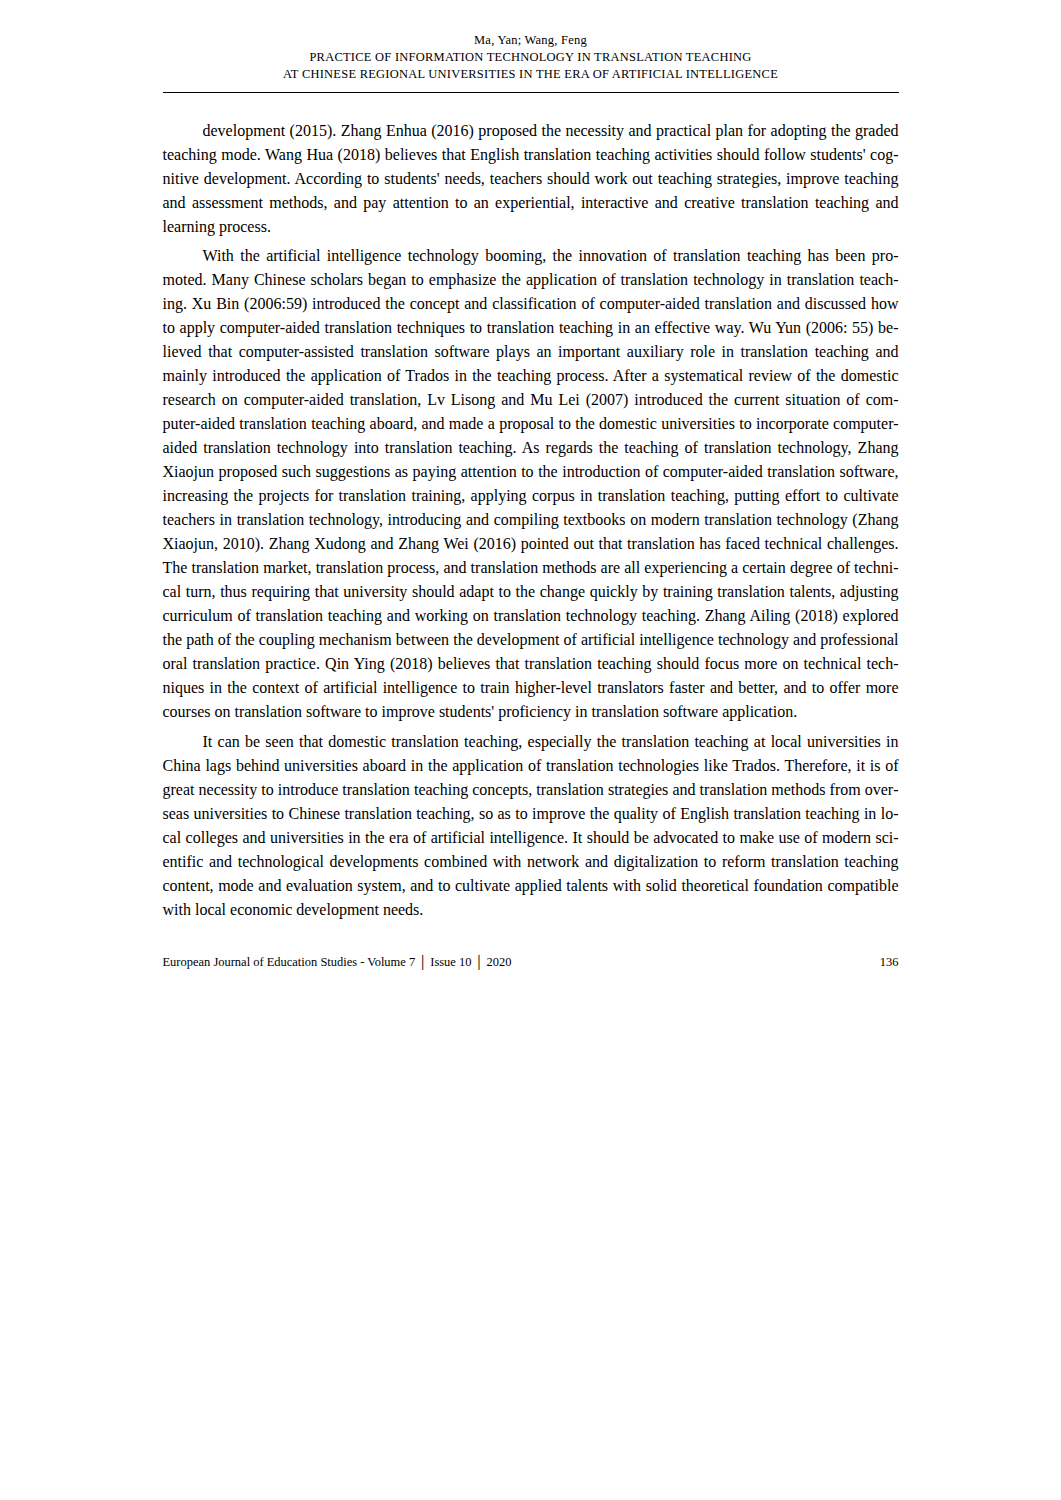Ma, Yan; Wang, Feng
PRACTICE OF INFORMATION TECHNOLOGY IN TRANSLATION TEACHING
AT CHINESE REGIONAL UNIVERSITIES IN THE ERA OF ARTIFICIAL INTELLIGENCE
development (2015). Zhang Enhua (2016) proposed the necessity and practical plan for adopting the graded teaching mode. Wang Hua (2018) believes that English translation teaching activities should follow students' cognitive development. According to students' needs, teachers should work out teaching strategies, improve teaching and assessment methods, and pay attention to an experiential, interactive and creative translation teaching and learning process.
With the artificial intelligence technology booming, the innovation of translation teaching has been promoted. Many Chinese scholars began to emphasize the application of translation technology in translation teaching. Xu Bin (2006:59) introduced the concept and classification of computer-aided translation and discussed how to apply computer-aided translation techniques to translation teaching in an effective way. Wu Yun (2006: 55) believed that computer-assisted translation software plays an important auxiliary role in translation teaching and mainly introduced the application of Trados in the teaching process. After a systematical review of the domestic research on computer-aided translation, Lv Lisong and Mu Lei (2007) introduced the current situation of computer-aided translation teaching aboard, and made a proposal to the domestic universities to incorporate computer-aided translation technology into translation teaching. As regards the teaching of translation technology, Zhang Xiaojun proposed such suggestions as paying attention to the introduction of computer-aided translation software, increasing the projects for translation training, applying corpus in translation teaching, putting effort to cultivate teachers in translation technology, introducing and compiling textbooks on modern translation technology (Zhang Xiaojun, 2010). Zhang Xudong and Zhang Wei (2016) pointed out that translation has faced technical challenges. The translation market, translation process, and translation methods are all experiencing a certain degree of technical turn, thus requiring that university should adapt to the change quickly by training translation talents, adjusting curriculum of translation teaching and working on translation technology teaching. Zhang Ailing (2018) explored the path of the coupling mechanism between the development of artificial intelligence technology and professional oral translation practice. Qin Ying (2018) believes that translation teaching should focus more on technical techniques in the context of artificial intelligence to train higher-level translators faster and better, and to offer more courses on translation software to improve students' proficiency in translation software application.
It can be seen that domestic translation teaching, especially the translation teaching at local universities in China lags behind universities aboard in the application of translation technologies like Trados. Therefore, it is of great necessity to introduce translation teaching concepts, translation strategies and translation methods from overseas universities to Chinese translation teaching, so as to improve the quality of English translation teaching in local colleges and universities in the era of artificial intelligence. It should be advocated to make use of modern scientific and technological developments combined with network and digitalization to reform translation teaching content, mode and evaluation system, and to cultivate applied talents with solid theoretical foundation compatible with local economic development needs.
European Journal of Education Studies - Volume 7 │ Issue 10 │ 2020 136